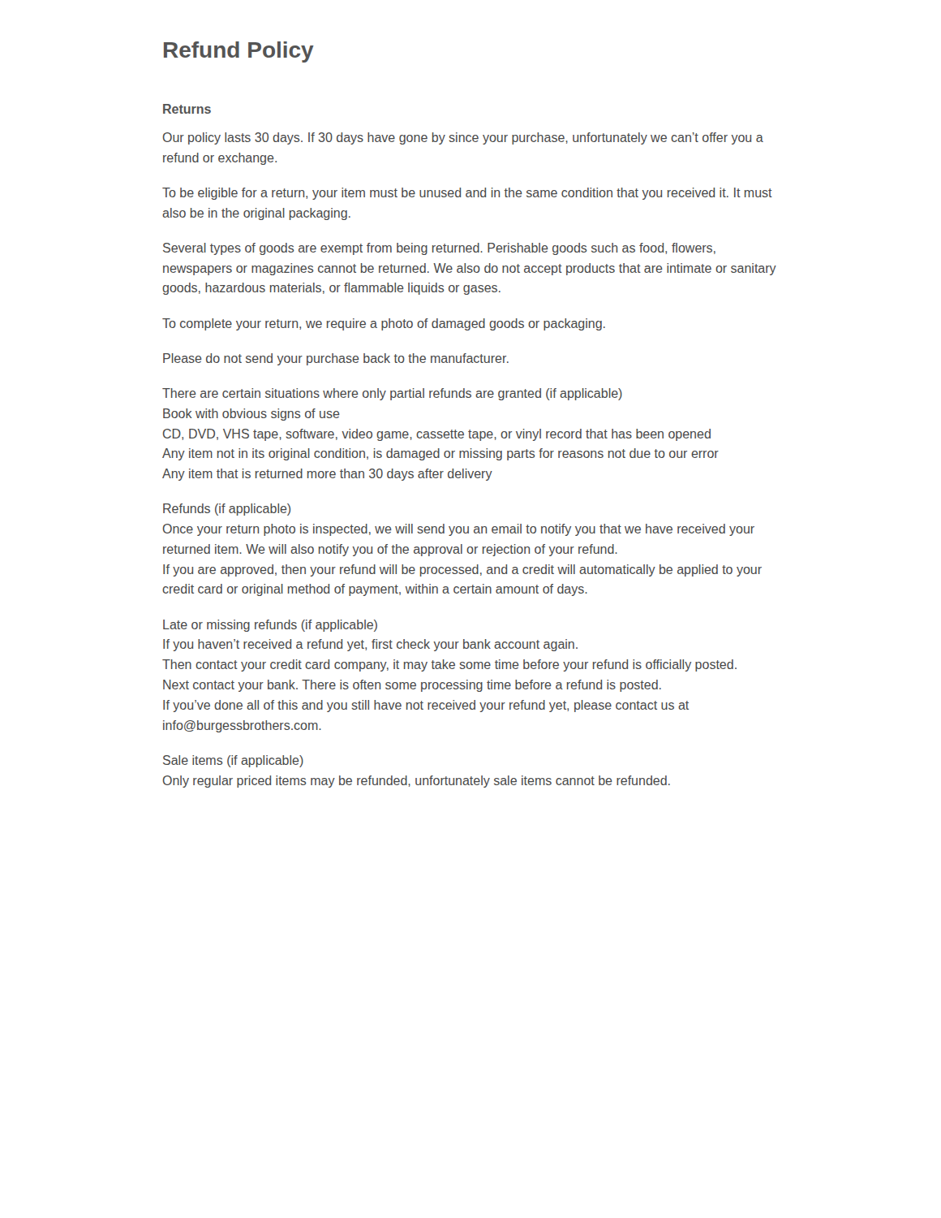Refund Policy
Returns
Our policy lasts 30 days. If 30 days have gone by since your purchase, unfortunately we can’t offer you a refund or exchange.
To be eligible for a return, your item must be unused and in the same condition that you received it. It must also be in the original packaging.
Several types of goods are exempt from being returned. Perishable goods such as food, flowers, newspapers or magazines cannot be returned. We also do not accept products that are intimate or sanitary goods, hazardous materials, or flammable liquids or gases.
To complete your return, we require a photo of damaged goods or packaging.
Please do not send your purchase back to the manufacturer.
There are certain situations where only partial refunds are granted (if applicable)
Book with obvious signs of use
CD, DVD, VHS tape, software, video game, cassette tape, or vinyl record that has been opened
Any item not in its original condition, is damaged or missing parts for reasons not due to our error
Any item that is returned more than 30 days after delivery
Refunds (if applicable)
Once your return photo is inspected, we will send you an email to notify you that we have received your returned item. We will also notify you of the approval or rejection of your refund.
If you are approved, then your refund will be processed, and a credit will automatically be applied to your credit card or original method of payment, within a certain amount of days.
Late or missing refunds (if applicable)
If you haven’t received a refund yet, first check your bank account again.
Then contact your credit card company, it may take some time before your refund is officially posted.
Next contact your bank. There is often some processing time before a refund is posted.
If you’ve done all of this and you still have not received your refund yet, please contact us at info@burgessbrothers.com.
Sale items (if applicable)
Only regular priced items may be refunded, unfortunately sale items cannot be refunded.